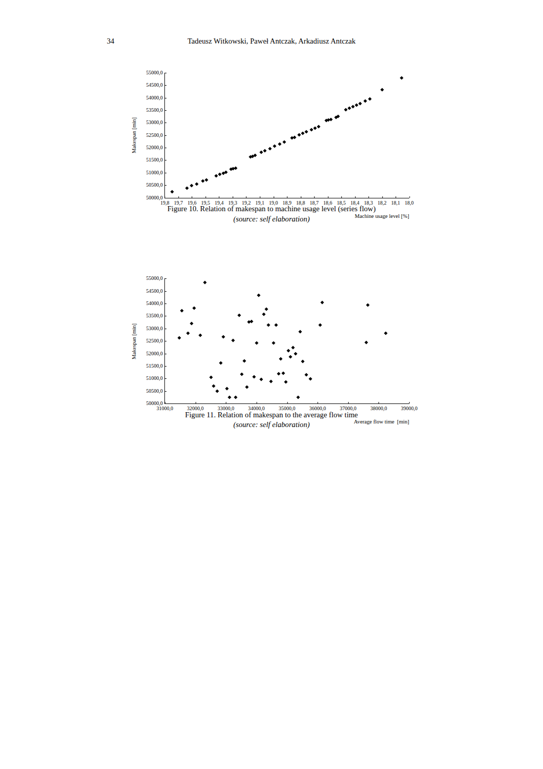34
Tadeusz Witkowski, Paweł Antczak, Arkadiusz Antczak
Makespan [min]
50000,0
50500,0
51000,0
51500,0
52000,0
52500,0
53000,0
53500,0
54000,0
54500,0
55000,0
19,8
19,7
19,6
19,5
19,4
19,3
19,2
19,1
19,0
18,9
18,8
18,7
18,6
18,5
18,4
18,3
18,2
18,1
18,0
Machine usage level [%]
Figure 10. Relation of makespan to machine usage level (series flow) (source: self elaboration)
Makespan [min]
50000,0
50500,0
51000,0
51500,0
52000,0
52500,0
53000,0
53500,0
54000,0
54500,0
55000,0
31000,0
32000,0
33000,0
34000,0
35000,0
36000,0
37000,0
38000,0
39000,0
Average flow time [min]
Figure 11. Relation of makespan to the average flow time (source: self elaboration)